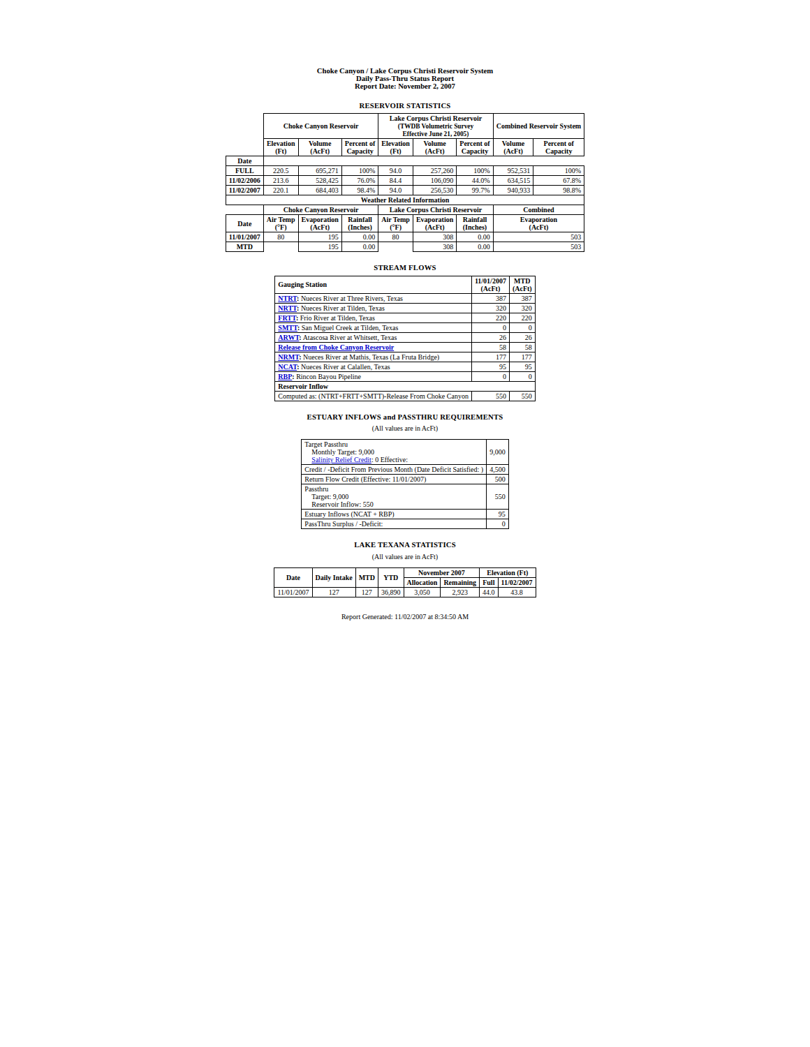Choke Canyon / Lake Corpus Christi Reservoir System
Daily Pass-Thru Status Report
Report Date: November 2, 2007
RESERVOIR STATISTICS
| | Choke Canyon Reservoir | Lake Corpus Christi Reservoir (TWDB Volumetric Survey Effective June 21, 2005) | Combined Reservoir System |
| Elevation (Ft) | Volume (AcFt) | Percent of Capacity | Elevation (Ft) | Volume (AcFt) | Percent of Capacity | Volume (AcFt) | Percent of Capacity |
| Date | | | | | | | | |
| FULL | 220.5 | 695,271 | 100% | 94.0 | 257,260 | 100% | 952,531 | 100% |
| 11/02/2006 | 213.6 | 528,425 | 76.0% | 84.4 | 106,090 | 44.0% | 634,515 | 67.8% |
| 11/02/2007 | 220.1 | 684,403 | 98.4% | 94.0 | 256,530 | 99.7% | 940,933 | 98.8% |
| Weather Related Information |
| | Choke Canyon Reservoir | Lake Corpus Christi Reservoir | Combined |
| Date | Air Temp (°F) | Evaporation (AcFt) | Rainfall (Inches) | Air Temp (°F) | Evaporation (AcFt) | Rainfall (Inches) | Evaporation (AcFt) |
| 11/01/2007 | 80 | 195 | 0.00 | 80 | 308 | 0.00 | 503 |
| MTD | | 195 | 0.00 | | 308 | 0.00 | 503 |
STREAM FLOWS
| Gauging Station | 11/01/2007 (AcFt) | MTD (AcFt) |
| --- | --- | --- |
| NTRT : Nueces River at Three Rivers, Texas | 387 | 387 |
| NRTT : Nueces River at Tilden, Texas | 320 | 320 |
| FRTT : Frio River at Tilden, Texas | 220 | 220 |
| SMTT : San Miguel Creek at Tilden, Texas | 0 | 0 |
| ARWT : Atascosa River at Whitsett, Texas | 26 | 26 |
| Release from Choke Canyon Reservoir | 58 | 58 |
| NRMT : Nueces River at Mathis, Texas (La Fruta Bridge) | 177 | 177 |
| NCAT : Nueces River at Calallen, Texas | 95 | 95 |
| RBP : Rincon Bayou Pipeline | 0 | 0 |
| Reservoir Inflow |
| Computed as: (NTRT+FRTT+SMTT)-Release From Choke Canyon | 550 | 550 |
ESTUARY INFLOWS and PASSTHRU REQUIREMENTS
(All values are in AcFt)
| Target Passthru Monthly Target: 9,000 Salinity Relief Credit : 0 Effective: | 9,000 |
| Credit / -Deficit From Previous Month (Date Deficit Satisfied: ) | 4,500 |
| Return Flow Credit (Effective: 11/01/2007) | 500 |
| Passthru Target: 9,000 Reservoir Inflow: 550 | 550 |
| Estuary Inflows (NCAT + RBP) | 95 |
| PassThru Surplus / -Deficit: | 0 |
LAKE TEXANA STATISTICS
(All values are in AcFt)
| Date | Daily Intake | MTD | YTD | November 2007 | Elevation (Ft) |
| --- | --- | --- | --- | --- | --- |
| Allocation | Remaining | Full | 11/02/2007 |
| 11/01/2007 | 127 | 127 | 36,890 | 3,050 | 2,923 | 44.0 | 43.8 |
Report Generated: 11/02/2007 at 8:34:50 AM